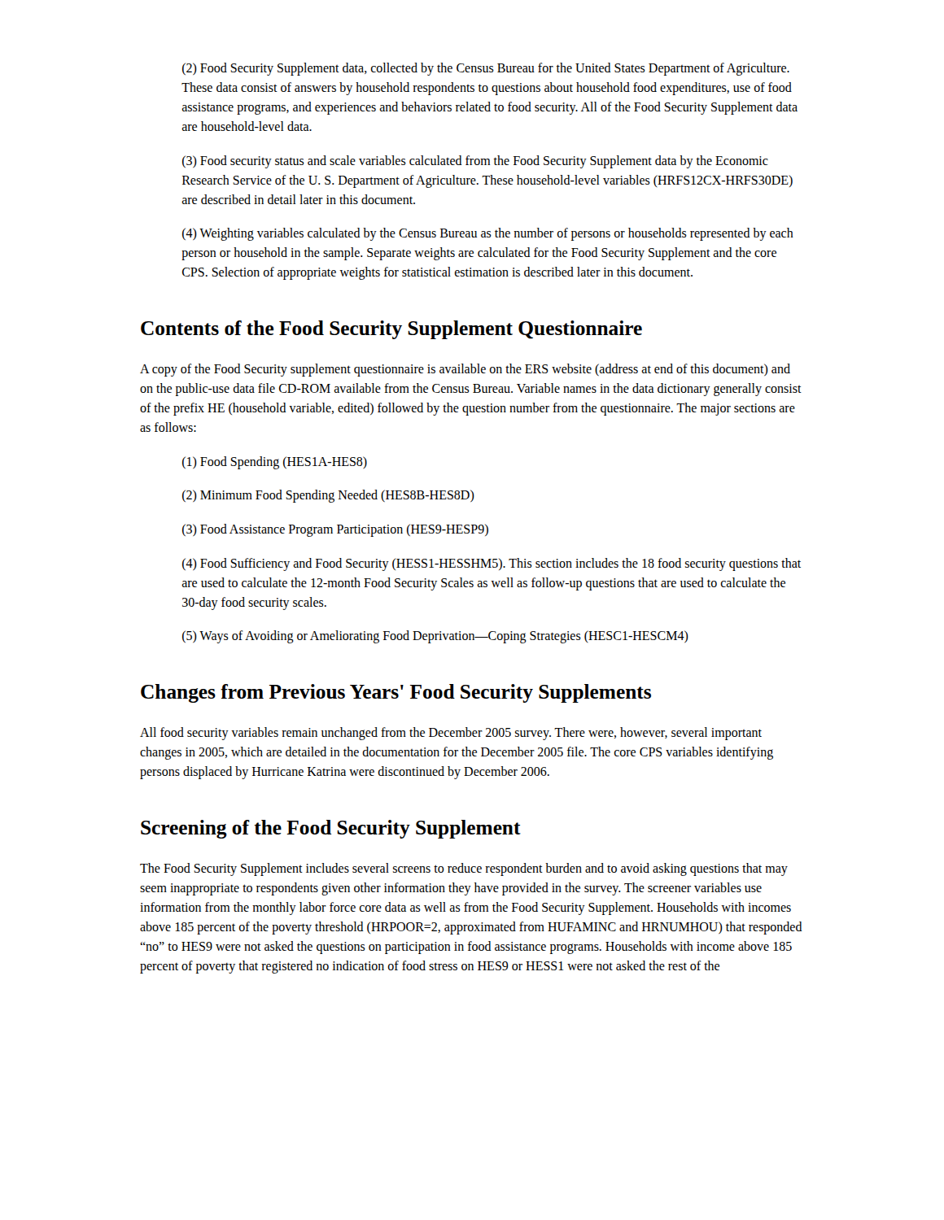(2) Food Security Supplement data, collected by the Census Bureau for the United States Department of Agriculture. These data consist of answers by household respondents to questions about household food expenditures, use of food assistance programs, and experiences and behaviors related to food security. All of the Food Security Supplement data are household-level data.
(3) Food security status and scale variables calculated from the Food Security Supplement data by the Economic Research Service of the U. S. Department of Agriculture. These household-level variables (HRFS12CX-HRFS30DE) are described in detail later in this document.
(4) Weighting variables calculated by the Census Bureau as the number of persons or households represented by each person or household in the sample. Separate weights are calculated for the Food Security Supplement and the core CPS. Selection of appropriate weights for statistical estimation is described later in this document.
Contents of the Food Security Supplement Questionnaire
A copy of the Food Security supplement questionnaire is available on the ERS website (address at end of this document) and on the public-use data file CD-ROM available from the Census Bureau. Variable names in the data dictionary generally consist of the prefix HE (household variable, edited) followed by the question number from the questionnaire. The major sections are as follows:
(1) Food Spending (HES1A-HES8)
(2) Minimum Food Spending Needed (HES8B-HES8D)
(3) Food Assistance Program Participation (HES9-HESP9)
(4) Food Sufficiency and Food Security (HESS1-HESSHM5). This section includes the 18 food security questions that are used to calculate the 12-month Food Security Scales as well as follow-up questions that are used to calculate the 30-day food security scales.
(5) Ways of Avoiding or Ameliorating Food Deprivation—Coping Strategies (HESC1-HESCM4)
Changes from Previous Years' Food Security Supplements
All food security variables remain unchanged from the December 2005 survey. There were, however, several important changes in 2005, which are detailed in the documentation for the December 2005 file. The core CPS variables identifying persons displaced by Hurricane Katrina were discontinued by December 2006.
Screening of the Food Security Supplement
The Food Security Supplement includes several screens to reduce respondent burden and to avoid asking questions that may seem inappropriate to respondents given other information they have provided in the survey. The screener variables use information from the monthly labor force core data as well as from the Food Security Supplement. Households with incomes above 185 percent of the poverty threshold (HRPOOR=2, approximated from HUFAMINC and HRNUMHOU) that responded “no” to HES9 were not asked the questions on participation in food assistance programs. Households with income above 185 percent of poverty that registered no indication of food stress on HES9 or HESS1 were not asked the rest of the